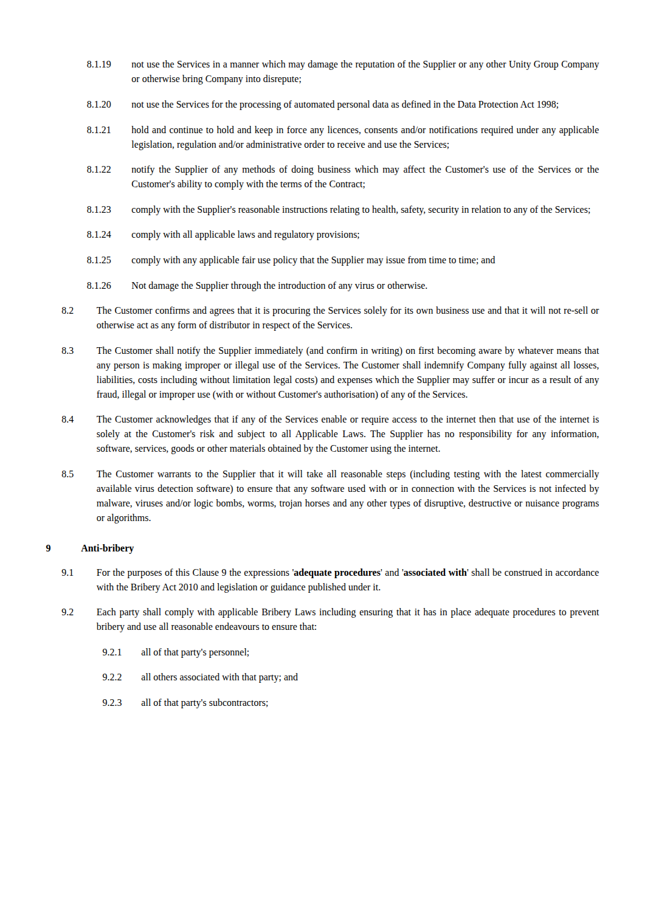8.1.19 not use the Services in a manner which may damage the reputation of the Supplier or any other Unity Group Company or otherwise bring Company into disrepute;
8.1.20 not use the Services for the processing of automated personal data as defined in the Data Protection Act 1998;
8.1.21 hold and continue to hold and keep in force any licences, consents and/or notifications required under any applicable legislation, regulation and/or administrative order to receive and use the Services;
8.1.22 notify the Supplier of any methods of doing business which may affect the Customer's use of the Services or the Customer's ability to comply with the terms of the Contract;
8.1.23 comply with the Supplier's reasonable instructions relating to health, safety, security in relation to any of the Services;
8.1.24 comply with all applicable laws and regulatory provisions;
8.1.25 comply with any applicable fair use policy that the Supplier may issue from time to time; and
8.1.26 Not damage the Supplier through the introduction of any virus or otherwise.
8.2 The Customer confirms and agrees that it is procuring the Services solely for its own business use and that it will not re-sell or otherwise act as any form of distributor in respect of the Services.
8.3 The Customer shall notify the Supplier immediately (and confirm in writing) on first becoming aware by whatever means that any person is making improper or illegal use of the Services. The Customer shall indemnify Company fully against all losses, liabilities, costs including without limitation legal costs) and expenses which the Supplier may suffer or incur as a result of any fraud, illegal or improper use (with or without Customer's authorisation) of any of the Services.
8.4 The Customer acknowledges that if any of the Services enable or require access to the internet then that use of the internet is solely at the Customer's risk and subject to all Applicable Laws. The Supplier has no responsibility for any information, software, services, goods or other materials obtained by the Customer using the internet.
8.5 The Customer warrants to the Supplier that it will take all reasonable steps (including testing with the latest commercially available virus detection software) to ensure that any software used with or in connection with the Services is not infected by malware, viruses and/or logic bombs, worms, trojan horses and any other types of disruptive, destructive or nuisance programs or algorithms.
9 Anti-bribery
9.1 For the purposes of this Clause 9 the expressions 'adequate procedures' and 'associated with' shall be construed in accordance with the Bribery Act 2010 and legislation or guidance published under it.
9.2 Each party shall comply with applicable Bribery Laws including ensuring that it has in place adequate procedures to prevent bribery and use all reasonable endeavours to ensure that:
9.2.1 all of that party's personnel;
9.2.2 all others associated with that party; and
9.2.3 all of that party's subcontractors;